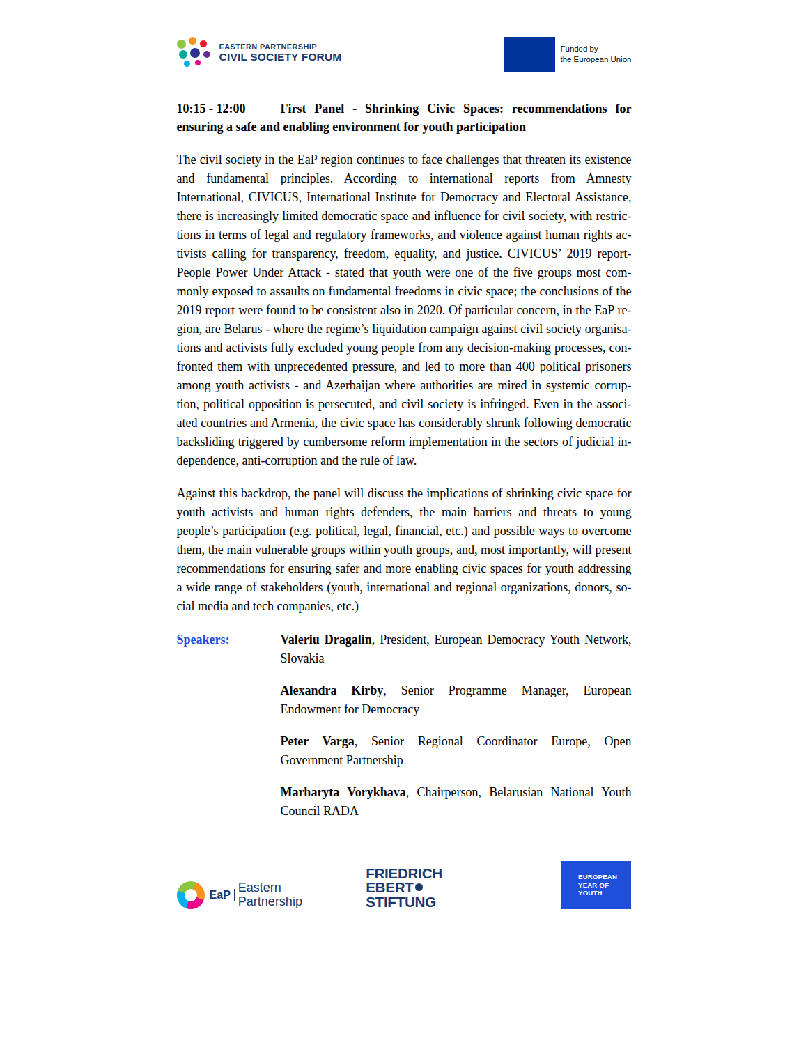EASTERN PARTNERSHIP
CIVIL SOCIETY FORUM
Funded by
the European Union
10:15 - 12:00 First Panel - Shrinking Civic Spaces: recommendations for ensuring a safe and enabling environment for youth participation
The civil society in the EaP region continues to face challenges that threaten its existence and fundamental principles. According to international reports from Amnesty International, CIVICUS, International Institute for Democracy and Electoral Assistance, there is increasingly limited democratic space and influence for civil society, with restrictions in terms of legal and regulatory frameworks, and violence against human rights activists calling for transparency, freedom, equality, and justice. CIVICUS’ 2019 report- People Power Under Attack - stated that youth were one of the five groups most commonly exposed to assaults on fundamental freedoms in civic space; the conclusions of the 2019 report were found to be consistent also in 2020. Of particular concern, in the EaP region, are Belarus - where the regime’s liquidation campaign against civil society organisations and activists fully excluded young people from any decision-making processes, confronted them with unprecedented pressure, and led to more than 400 political prisoners among youth activists - and Azerbaijan where authorities are mired in systemic corruption, political opposition is persecuted, and civil society is infringed. Even in the associated countries and Armenia, the civic space has considerably shrunk following democratic backsliding triggered by cumbersome reform implementation in the sectors of judicial independence, anti-corruption and the rule of law.
Against this backdrop, the panel will discuss the implications of shrinking civic space for youth activists and human rights defenders, the main barriers and threats to young people’s participation (e.g. political, legal, financial, etc.) and possible ways to overcome them, the main vulnerable groups within youth groups, and, most importantly, will present recommendations for ensuring safer and more enabling civic spaces for youth addressing a wide range of stakeholders (youth, international and regional organizations, donors, social media and tech companies, etc.)
Speakers:
Valeriu Dragalin, President, European Democracy Youth Network, Slovakia
Alexandra Kirby, Senior Programme Manager, European Endowment for Democracy
Peter Varga, Senior Regional Coordinator Europe, Open Government Partnership
Marharyta Vorykhava, Chairperson, Belarusian National Youth Council RADA
EaP
Eastern Partnership
FRIEDRICH
EBERT
STIFTUNG
EUROPEAN
YEAR OF
YOUTH